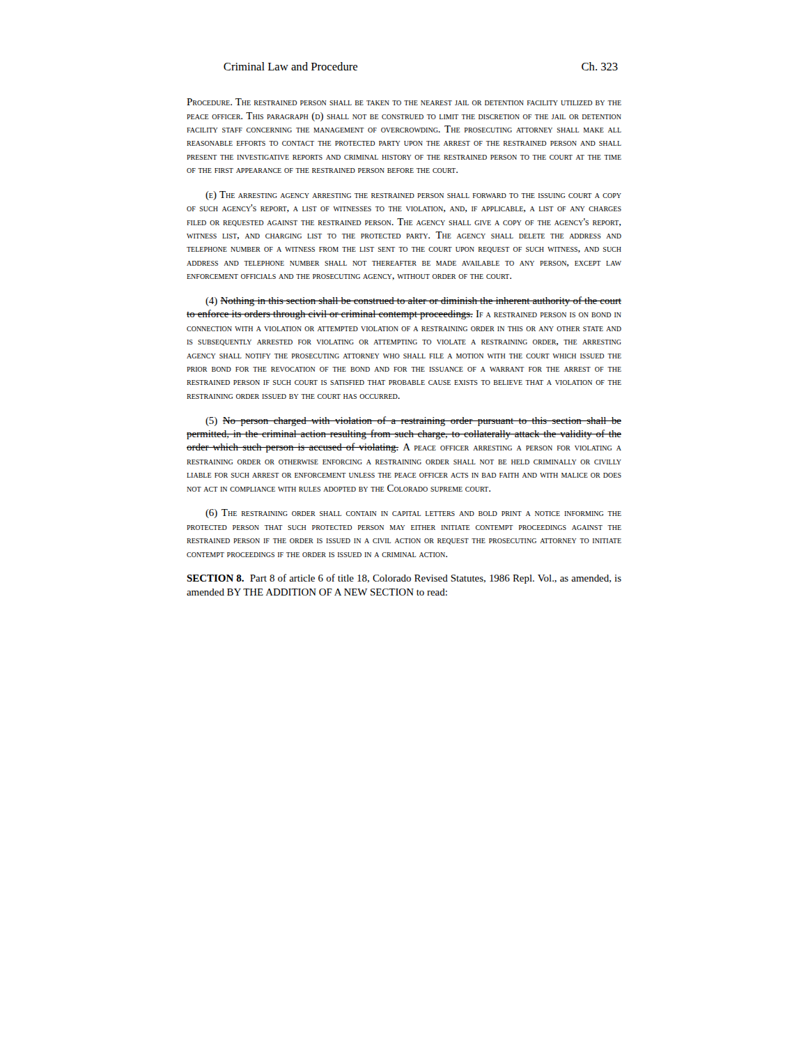Criminal Law and Procedure Ch. 323
Procedure. The restrained person shall be taken to the nearest jail or detention facility utilized by the peace officer. This paragraph (d) shall not be construed to limit the discretion of the jail or detention facility staff concerning the management of overcrowding. The prosecuting attorney shall make all reasonable efforts to contact the protected party upon the arrest of the restrained person and shall present the investigative reports and criminal history of the restrained person to the court at the time of the first appearance of the restrained person before the court.
(e) The arresting agency arresting the restrained person shall forward to the issuing court a copy of such agency's report, a list of witnesses to the violation, and, if applicable, a list of any charges filed or requested against the restrained person. The agency shall give a copy of the agency's report, witness list, and charging list to the protected party. The agency shall delete the address and telephone number of a witness from the list sent to the court upon request of such witness, and such address and telephone number shall not thereafter be made available to any person, except law enforcement officials and the prosecuting agency, without order of the court.
(4) Nothing in this section shall be construed to alter or diminish the inherent authority of the court to enforce its orders through civil or criminal contempt proceedings. If a restrained person is on bond in connection with a violation or attempted violation of a restraining order in this or any other state and is subsequently arrested for violating or attempting to violate a restraining order, the arresting agency shall notify the prosecuting attorney who shall file a motion with the court which issued the prior bond for the revocation of the bond and for the issuance of a warrant for the arrest of the restrained person if such court is satisfied that probable cause exists to believe that a violation of the restraining order issued by the court has occurred.
(5) No person charged with violation of a restraining order pursuant to this section shall be permitted, in the criminal action resulting from such charge, to collaterally attack the validity of the order which such person is accused of violating. A peace officer arresting a person for violating a restraining order or otherwise enforcing a restraining order shall not be held criminally or civilly liable for such arrest or enforcement unless the peace officer acts in bad faith and with malice or does not act in compliance with rules adopted by the Colorado supreme court.
(6) The restraining order shall contain in capital letters and bold print a notice informing the protected person that such protected person may either initiate contempt proceedings against the restrained person if the order is issued in a civil action or request the prosecuting attorney to initiate contempt proceedings if the order is issued in a criminal action.
SECTION 8. Part 8 of article 6 of title 18, Colorado Revised Statutes, 1986 Repl. Vol., as amended, is amended BY THE ADDITION OF A NEW SECTION to read: